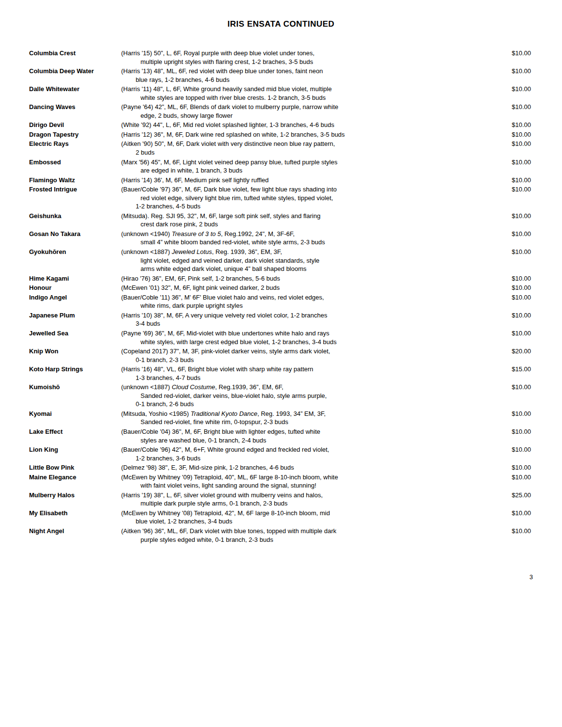IRIS ENSATA CONTINUED
| Columbia Crest | (Harris '15) 50”, L, 6F, Royal purple with deep blue violet under tones, multiple upright styles with flaring crest, 1-2 braches, 3-5 buds | $10.00 |
| Columbia Deep Water | (Harris '13) 48”, ML, 6F, red violet with deep blue under tones, faint neon blue rays, 1-2 branches, 4-6 buds | $10.00 |
| Dalle Whitewater | (Harris '11) 48", L, 6F, White ground heavily sanded mid blue violet, multiple white styles are topped with river blue crests. 1-2 branch, 3-5 buds | $10.00 |
| Dancing Waves | (Payne '64) 42”, ML, 6F, Blends of dark violet to mulberry purple, narrow white edge, 2 buds, showy large flower | $10.00 |
| Dirigo Devil | (White '92) 44", L, 6F, Mid red violet splashed lighter, 1-3 branches, 4-6 buds | $10.00 |
| Dragon Tapestry | (Harris '12) 36", M, 6F, Dark wine red splashed on white, 1-2 branches, 3-5 buds | $10.00 |
| Electric Rays | (Aitken '90) 50", M, 6F, Dark violet with very distinctive neon blue ray pattern, 2 buds | $10.00 |
| Embossed | (Marx '56) 45", M, 6F, Light violet veined deep pansy blue, tufted purple styles are edged in white, 1 branch, 3 buds | $10.00 |
| Flamingo Waltz | (Harris '14) 36', M, 6F, Medium pink self lightly ruffled | $10.00 |
| Frosted Intrigue | (Bauer/Coble '97) 36", M, 6F, Dark blue violet, few light blue rays shading into red violet edge, silvery light blue rim, tufted white styles, tipped violet, 1-2 branches, 4-5 buds | $10.00 |
| Geishunka | (Mitsuda). Reg. SJI 95, 32", M, 6F, large soft pink self, styles and flaring crest dark rose pink, 2 buds | $10.00 |
| Gosan No Takara | (unknown <1940) Treasure of 3 to 5 , Reg.1992, 24", M, 3F-6F, small 4” white bloom banded red-violet, white style arms, 2-3 buds | $10.00 |
| Gyokuhōren | (unknown <1887) Jeweled Lotus , Reg. 1939, 36”, EM, 3F, light violet, edged and veined darker, dark violet standards, style arms white edged dark violet, unique 4” ball shaped blooms | $10.00 |
| Hime Kagami | (Hirao '76) 36", EM, 6F, Pink self, 1-2 branches, 5-6 buds | $10.00 |
| Honour | (McEwen '01) 32", M, 6F, light pink veined darker, 2 buds | $10.00 |
| Indigo Angel | (Bauer/Coble '11) 36", M' 6F' Blue violet halo and veins, red violet edges, white rims, dark purple upright styles | $10.00 |
| Japanese Plum | (Harris '10) 38", M, 6F, A very unique velvety red violet color, 1-2 branches 3-4 buds | $10.00 |
| Jewelled Sea | (Payne '69) 36", M, 6F, Mid-violet with blue undertones white halo and rays white styles, with large crest edged blue violet, 1-2 branches, 3-4 buds | $10.00 |
| Knip Won | (Copeland 2017) 37”, M, 3F, pink-violet darker veins, style arms dark violet, 0-1 branch, 2-3 buds | $20.00 |
| Koto Harp Strings | (Harris '16) 48", VL, 6F, Bright blue violet with sharp white ray pattern 1-3 branches, 4-7 buds | $15.00 |
| Kumoishō | (unknown <1887) Cloud Costume , Reg.1939, 36”, EM, 6F, Sanded red-violet, darker veins, blue-violet halo, style arms purple, 0-1 branch, 2-6 buds | $10.00 |
| Kyomai | (Mitsuda, Yoshio <1985) Traditional Kyoto Dance , Reg. 1993, 34” EM, 3F, Sanded red-violet, fine white rim, 0-topspur, 2-3 buds | $10.00 |
| Lake Effect | (Bauer/Coble '04) 36", M, 6F, Bright blue with lighter edges, tufted white styles are washed blue, 0-1 branch, 2-4 buds | $10.00 |
| Lion King | (Bauer/Coble '96) 42", M, 6+F, White ground edged and freckled red violet, 1-2 branches, 3-6 buds | $10.00 |
| Little Bow Pink | (Delmez '98) 38", E, 3F, Mid-size pink, 1-2 branches, 4-6 buds | $10.00 |
| Maine Elegance | (McEwen by Whitney '09) Tetraploid, 40", ML, 6F large 8-10-inch bloom, white with faint violet veins, light sanding around the signal, stunning! | $10.00 |
| Mulberry Halos | (Harris '19) 38", L, 6F, silver violet ground with mulberry veins and halos, multiple dark purple style arms, 0-1 branch, 2-3 buds | $25.00 |
| My Elisabeth | (McEwen by Whitney '08) Tetraploid, 42", M, 6F large 8-10-inch bloom, mid blue violet, 1-2 branches, 3-4 buds | $10.00 |
| Night Angel | (Aitken '96) 36", ML, 6F, Dark violet with blue tones, topped with multiple dark purple styles edged white, 0-1 branch, 2-3 buds | $10.00 |
3